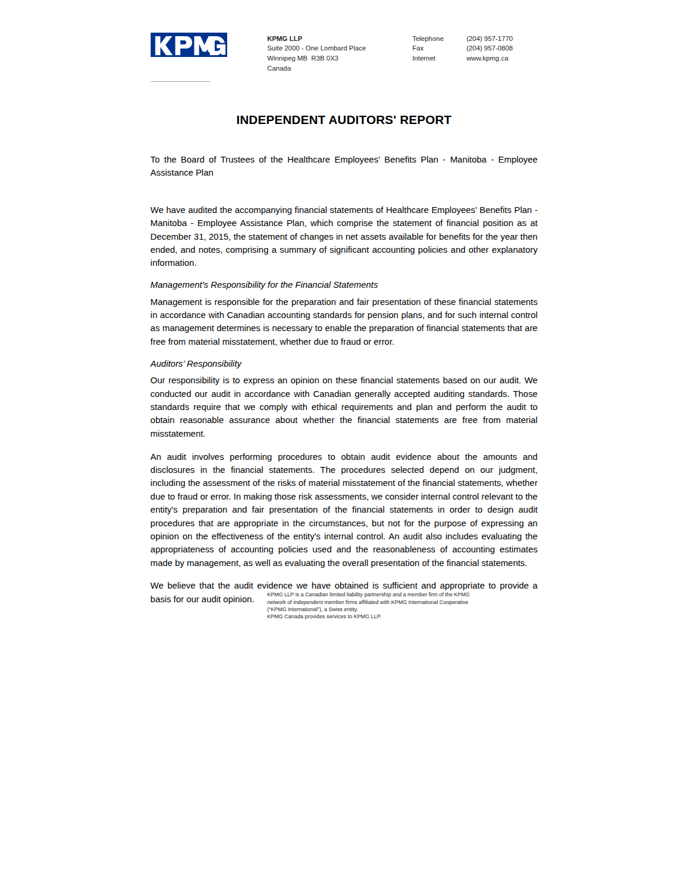KPMG LLP
Suite 2000 - One Lombard Place
Winnipeg MB R3B 0X3
Canada
Telephone
Fax
Internet
(204) 957-1770
(204) 957-0808
www.kpmg.ca
INDEPENDENT AUDITORS' REPORT
To the Board of Trustees of the Healthcare Employees’ Benefits Plan - Manitoba - Employee Assistance Plan
We have audited the accompanying financial statements of Healthcare Employees’ Benefits Plan - Manitoba - Employee Assistance Plan, which comprise the statement of financial position as at December 31, 2015, the statement of changes in net assets available for benefits for the year then ended, and notes, comprising a summary of significant accounting policies and other explanatory information.
Management's Responsibility for the Financial Statements
Management is responsible for the preparation and fair presentation of these financial statements in accordance with Canadian accounting standards for pension plans, and for such internal control as management determines is necessary to enable the preparation of financial statements that are free from material misstatement, whether due to fraud or error.
Auditors’ Responsibility
Our responsibility is to express an opinion on these financial statements based on our audit. We conducted our audit in accordance with Canadian generally accepted auditing standards. Those standards require that we comply with ethical requirements and plan and perform the audit to obtain reasonable assurance about whether the financial statements are free from material misstatement.
An audit involves performing procedures to obtain audit evidence about the amounts and disclosures in the financial statements. The procedures selected depend on our judgment, including the assessment of the risks of material misstatement of the financial statements, whether due to fraud or error. In making those risk assessments, we consider internal control relevant to the entity's preparation and fair presentation of the financial statements in order to design audit procedures that are appropriate in the circumstances, but not for the purpose of expressing an opinion on the effectiveness of the entity's internal control. An audit also includes evaluating the appropriateness of accounting policies used and the reasonableness of accounting estimates made by management, as well as evaluating the overall presentation of the financial statements.
We believe that the audit evidence we have obtained is sufficient and appropriate to provide a basis for our audit opinion.
KPMG LLP is a Canadian limited liability partnership and a member firm of the KPMG
network of independent member firms affiliated with KPMG International Cooperative
(“KPMG International”), a Swiss entity.
KPMG Canada provides services to KPMG LLP.